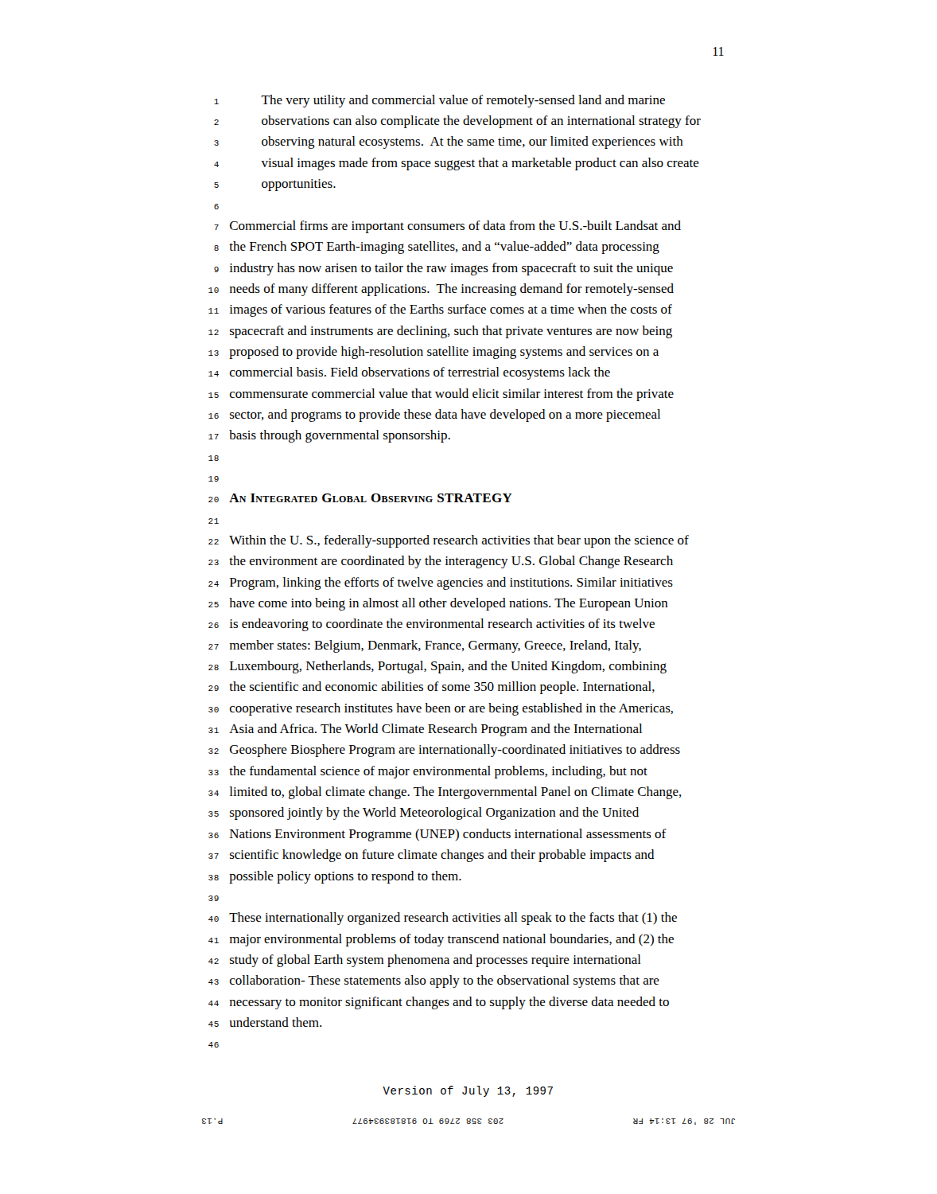11
1 The very utility and commercial value of remotely-sensed land and marine
2 observations can also complicate the development of an international strategy for
3 observing natural ecosystems. At the same time, our limited experiences with
4 visual images made from space suggest that a marketable product can also create
5 opportunities.
6
7 Commercial firms are important consumers of data from the U.S.-built Landsat and
8 the French SPOT Earth-imaging satellites, and a “value-added” data processing
9 industry has now arisen to tailor the raw images from spacecraft to suit the unique
10 needs of many different applications. The increasing demand for remotely-sensed
11 images of various features of the Earths surface comes at a time when the costs of
12 spacecraft and instruments are declining, such that private ventures are now being
13 proposed to provide high-resolution satellite imaging systems and services on a
14 commercial basis. Field observations of terrestrial ecosystems lack the
15 commensurate commercial value that would elicit similar interest from the private
16 sector, and programs to provide these data have developed on a more piecemeal
17 basis through governmental sponsorship.
18
19
20
An Integrated Global Observing STRATEGY
21
22 Within the U. S., federally-supported research activities that bear upon the science of
23 the environment are coordinated by the interagency U.S. Global Change Research
24 Program, linking the efforts of twelve agencies and institutions. Similar initiatives
25 have come into being in almost all other developed nations. The European Union
26 is endeavoring to coordinate the environmental research activities of its twelve
27 member states: Belgium, Denmark, France, Germany, Greece, Ireland, Italy,
28 Luxembourg, Netherlands, Portugal, Spain, and the United Kingdom, combining
29 the scientific and economic abilities of some 350 million people. International,
30 cooperative research institutes have been or are being established in the Americas,
31 Asia and Africa. The World Climate Research Program and the International
32 Geosphere Biosphere Program are internationally-coordinated initiatives to address
33 the fundamental science of major environmental problems, including, but not
34 limited to, global climate change. The Intergovernmental Panel on Climate Change,
35 sponsored jointly by the World Meteorological Organization and the United
36 Nations Environment Programme (UNEP) conducts international assessments of
37 scientific knowledge on future climate changes and their probable impacts and
38 possible policy options to respond to them.
39
40 These internationally organized research activities all speak to the facts that (1) the
41 major environmental problems of today transcend national boundaries, and (2) the
42 study of global Earth system phenomena and processes require international
43 collaboration- These statements also apply to the observational systems that are
44 necessary to monitor significant changes and to supply the diverse data needed to
45 understand them.
46
Version of July 13, 1997
JUL 28 '97 13:14 FR 203 358 2769 TO 918183934977 P.13